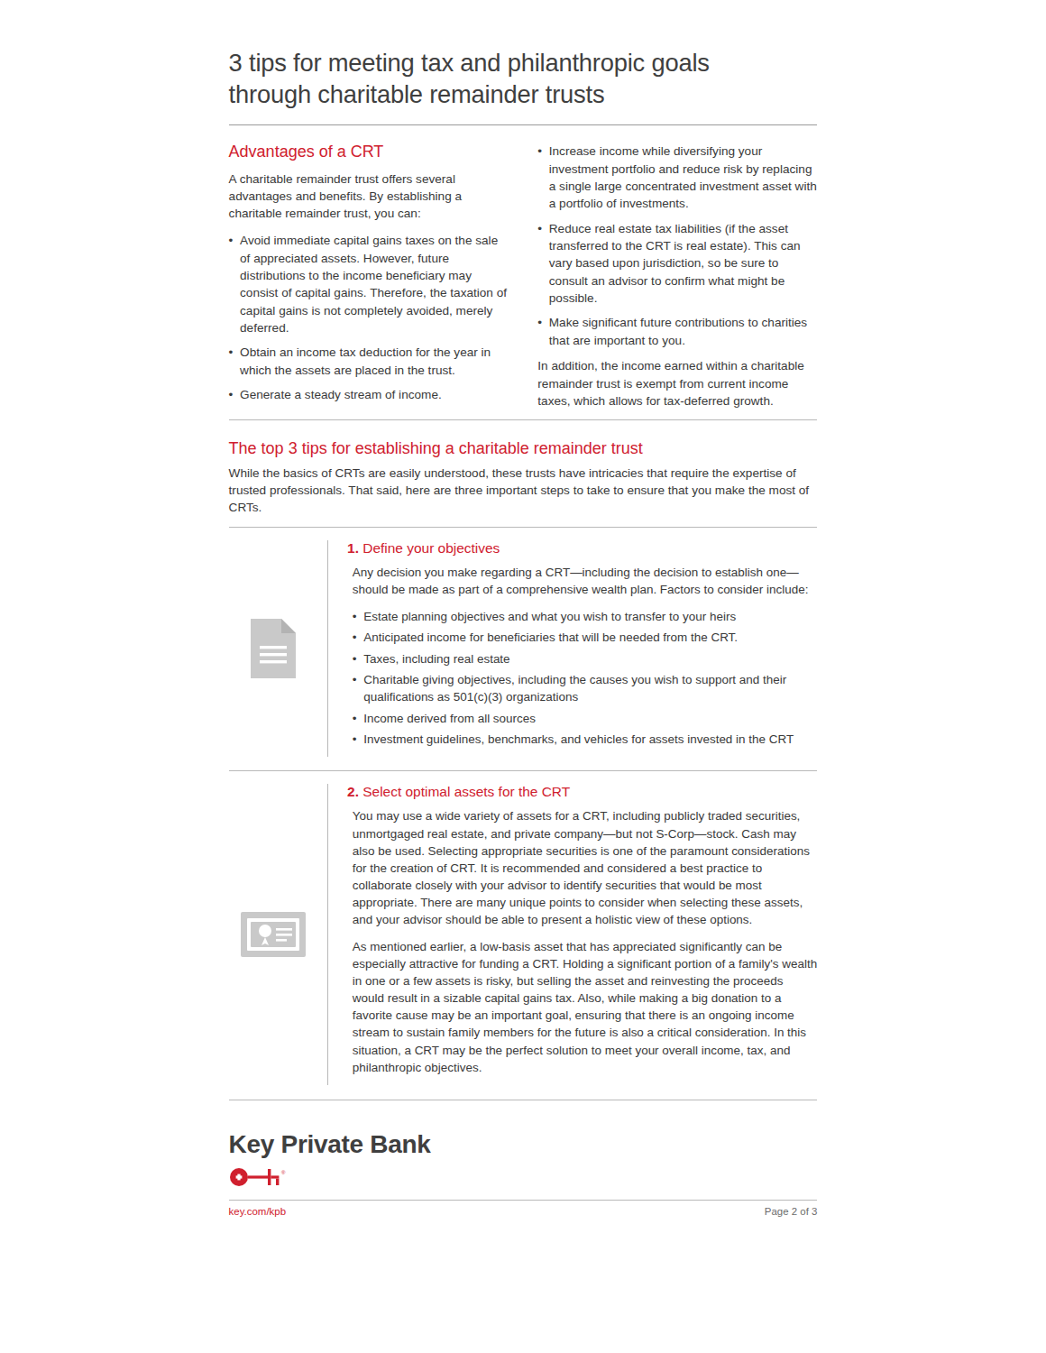3 tips for meeting tax and philanthropic goals
through charitable remainder trusts
Advantages of a CRT
A charitable remainder trust offers several advantages and benefits. By establishing a charitable remainder trust, you can:
Avoid immediate capital gains taxes on the sale of appreciated assets. However, future distributions to the income beneficiary may consist of capital gains. Therefore, the taxation of capital gains is not completely avoided, merely deferred.
Obtain an income tax deduction for the year in which the assets are placed in the trust.
Generate a steady stream of income.
Increase income while diversifying your investment portfolio and reduce risk by replacing a single large concentrated investment asset with a portfolio of investments.
Reduce real estate tax liabilities (if the asset transferred to the CRT is real estate). This can vary based upon jurisdiction, so be sure to consult an advisor to confirm what might be possible.
Make significant future contributions to charities that are important to you.
In addition, the income earned within a charitable remainder trust is exempt from current income taxes, which allows for tax-deferred growth.
The top 3 tips for establishing a charitable remainder trust
While the basics of CRTs are easily understood, these trusts have intricacies that require the expertise of trusted professionals. That said, here are three important steps to take to ensure that you make the most of CRTs.
1. Define your objectives
Any decision you make regarding a CRT—including the decision to establish one—should be made as part of a comprehensive wealth plan. Factors to consider include:
Estate planning objectives and what you wish to transfer to your heirs
Anticipated income for beneficiaries that will be needed from the CRT.
Taxes, including real estate
Charitable giving objectives, including the causes you wish to support and their qualifications as 501(c)(3) organizations
Income derived from all sources
Investment guidelines, benchmarks, and vehicles for assets invested in the CRT
2. Select optimal assets for the CRT
You may use a wide variety of assets for a CRT, including publicly traded securities, unmortgaged real estate, and private company—but not S-Corp—stock. Cash may also be used. Selecting appropriate securities is one of the paramount considerations for the creation of CRT. It is recommended and considered a best practice to collaborate closely with your advisor to identify securities that would be most appropriate. There are many unique points to consider when selecting these assets, and your advisor should be able to present a holistic view of these options.
As mentioned earlier, a low-basis asset that has appreciated significantly can be especially attractive for funding a CRT. Holding a significant portion of a family's wealth in one or a few assets is risky, but selling the asset and reinvesting the proceeds would result in a sizable capital gains tax. Also, while making a big donation to a favorite cause may be an important goal, ensuring that there is an ongoing income stream to sustain family members for the future is also a critical consideration. In this situation, a CRT may be the perfect solution to meet your overall income, tax, and philanthropic objectives.
Key Private Bank
®
key.com/kpb Page 2 of 3